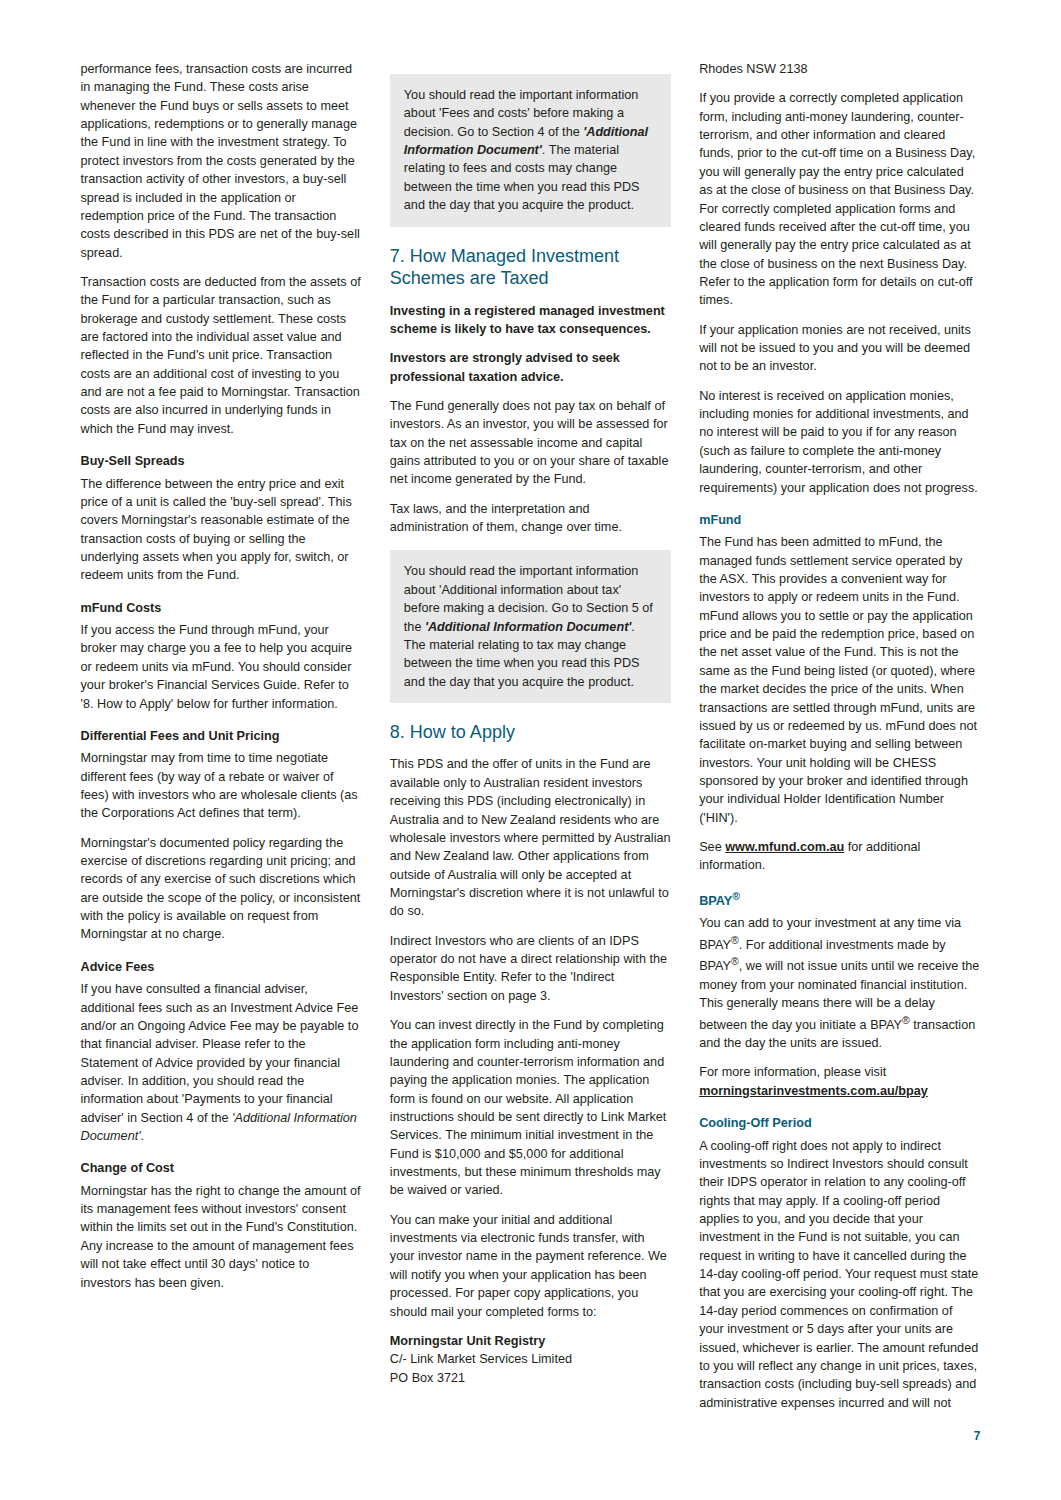performance fees, transaction costs are incurred in managing the Fund. These costs arise whenever the Fund buys or sells assets to meet applications, redemptions or to generally manage the Fund in line with the investment strategy. To protect investors from the costs generated by the transaction activity of other investors, a buy-sell spread is included in the application or redemption price of the Fund. The transaction costs described in this PDS are net of the buy-sell spread.
Transaction costs are deducted from the assets of the Fund for a particular transaction, such as brokerage and custody settlement. These costs are factored into the individual asset value and reflected in the Fund's unit price. Transaction costs are an additional cost of investing to you and are not a fee paid to Morningstar. Transaction costs are also incurred in underlying funds in which the Fund may invest.
Buy-Sell Spreads
The difference between the entry price and exit price of a unit is called the 'buy-sell spread'. This covers Morningstar's reasonable estimate of the transaction costs of buying or selling the underlying assets when you apply for, switch, or redeem units from the Fund.
mFund Costs
If you access the Fund through mFund, your broker may charge you a fee to help you acquire or redeem units via mFund. You should consider your broker's Financial Services Guide. Refer to '8. How to Apply' below for further information.
Differential Fees and Unit Pricing
Morningstar may from time to time negotiate different fees (by way of a rebate or waiver of fees) with investors who are wholesale clients (as the Corporations Act defines that term).
Morningstar's documented policy regarding the exercise of discretions regarding unit pricing; and records of any exercise of such discretions which are outside the scope of the policy, or inconsistent with the policy is available on request from Morningstar at no charge.
Advice Fees
If you have consulted a financial adviser, additional fees such as an Investment Advice Fee and/or an Ongoing Advice Fee may be payable to that financial adviser. Please refer to the Statement of Advice provided by your financial adviser. In addition, you should read the information about 'Payments to your financial adviser' in Section 4 of the 'Additional Information Document'.
Change of Cost
Morningstar has the right to change the amount of its management fees without investors' consent within the limits set out in the Fund's Constitution. Any increase to the amount of management fees will not take effect until 30 days' notice to investors has been given.
You should read the important information about 'Fees and costs' before making a decision. Go to Section 4 of the 'Additional Information Document'. The material relating to fees and costs may change between the time when you read this PDS and the day that you acquire the product.
7. How Managed Investment Schemes are Taxed
Investing in a registered managed investment scheme is likely to have tax consequences.
Investors are strongly advised to seek professional taxation advice.
The Fund generally does not pay tax on behalf of investors. As an investor, you will be assessed for tax on the net assessable income and capital gains attributed to you or on your share of taxable net income generated by the Fund.
Tax laws, and the interpretation and administration of them, change over time.
You should read the important information about 'Additional information about tax' before making a decision. Go to Section 5 of the 'Additional Information Document'. The material relating to tax may change between the time when you read this PDS and the day that you acquire the product.
8. How to Apply
This PDS and the offer of units in the Fund are available only to Australian resident investors receiving this PDS (including electronically) in Australia and to New Zealand residents who are wholesale investors where permitted by Australian and New Zealand law. Other applications from outside of Australia will only be accepted at Morningstar's discretion where it is not unlawful to do so.
Indirect Investors who are clients of an IDPS operator do not have a direct relationship with the Responsible Entity. Refer to the 'Indirect Investors' section on page 3.
You can invest directly in the Fund by completing the application form including anti-money laundering and counter-terrorism information and paying the application monies. The application form is found on our website. All application instructions should be sent directly to Link Market Services. The minimum initial investment in the Fund is $10,000 and $5,000 for additional investments, but these minimum thresholds may be waived or varied.
You can make your initial and additional investments via electronic funds transfer, with your investor name in the payment reference. We will notify you when your application has been processed. For paper copy applications, you should mail your completed forms to:
Morningstar Unit Registry
C/- Link Market Services Limited
PO Box 3721
Rhodes NSW 2138
If you provide a correctly completed application form, including anti-money laundering, counter-terrorism, and other information and cleared funds, prior to the cut-off time on a Business Day, you will generally pay the entry price calculated as at the close of business on that Business Day. For correctly completed application forms and cleared funds received after the cut-off time, you will generally pay the entry price calculated as at the close of business on the next Business Day. Refer to the application form for details on cut-off times.
If your application monies are not received, units will not be issued to you and you will be deemed not to be an investor.
No interest is received on application monies, including monies for additional investments, and no interest will be paid to you if for any reason (such as failure to complete the anti-money laundering, counter-terrorism, and other requirements) your application does not progress.
mFund
The Fund has been admitted to mFund, the managed funds settlement service operated by the ASX. This provides a convenient way for investors to apply or redeem units in the Fund. mFund allows you to settle or pay the application price and be paid the redemption price, based on the net asset value of the Fund. This is not the same as the Fund being listed (or quoted), where the market decides the price of the units. When transactions are settled through mFund, units are issued by us or redeemed by us. mFund does not facilitate on-market buying and selling between investors. Your unit holding will be CHESS sponsored by your broker and identified through your individual Holder Identification Number ('HIN').
See www.mfund.com.au for additional information.
BPAY®
You can add to your investment at any time via BPAY®. For additional investments made by BPAY®, we will not issue units until we receive the money from your nominated financial institution. This generally means there will be a delay between the day you initiate a BPAY® transaction and the day the units are issued.
For more information, please visit
morningstarinvestments.com.au/bpay
Cooling-Off Period
A cooling-off right does not apply to indirect investments so Indirect Investors should consult their IDPS operator in relation to any cooling-off rights that may apply. If a cooling-off period applies to you, and you decide that your investment in the Fund is not suitable, you can request in writing to have it cancelled during the 14-day cooling-off period. Your request must state that you are exercising your cooling-off right. The 14-day period commences on confirmation of your investment or 5 days after your units are issued, whichever is earlier. The amount refunded to you will reflect any change in unit prices, taxes, transaction costs (including buy-sell spreads) and administrative expenses incurred and will not
7